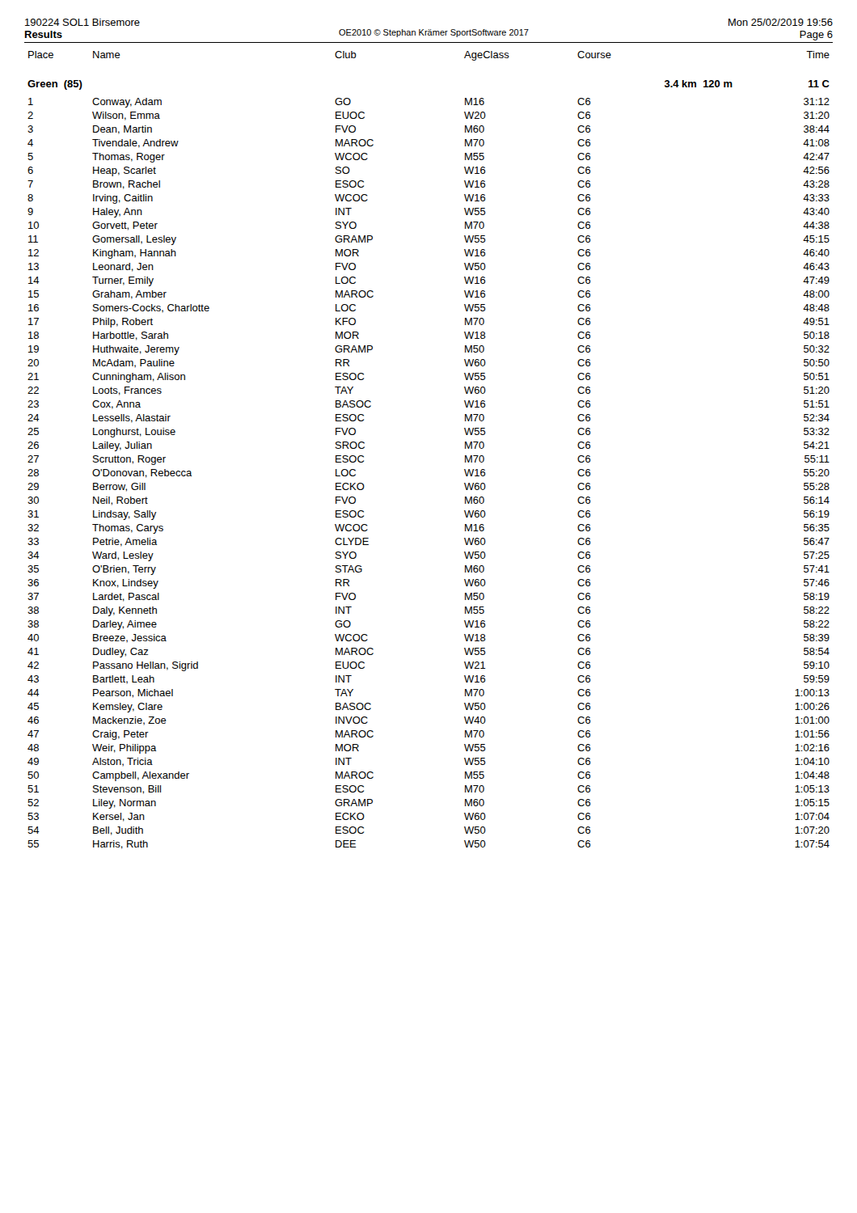190224 SOL1 Birsemore
Results
OE2010 © Stephan Krämer SportSoftware 2017
Mon 25/02/2019 19:56
Page 6
| Place | Name | Club | AgeClass | Course | Time |
| --- | --- | --- | --- | --- | --- |
| Green (85) | 3.4 km 120 m | 11 C |
| 1 | Conway, Adam | GO | M16 | C6 | 31:12 |
| 2 | Wilson, Emma | EUOC | W20 | C6 | 31:20 |
| 3 | Dean, Martin | FVO | M60 | C6 | 38:44 |
| 4 | Tivendale, Andrew | MAROC | M70 | C6 | 41:08 |
| 5 | Thomas, Roger | WCOC | M55 | C6 | 42:47 |
| 6 | Heap, Scarlet | SO | W16 | C6 | 42:56 |
| 7 | Brown, Rachel | ESOC | W16 | C6 | 43:28 |
| 8 | Irving, Caitlin | WCOC | W16 | C6 | 43:33 |
| 9 | Haley, Ann | INT | W55 | C6 | 43:40 |
| 10 | Gorvett, Peter | SYO | M70 | C6 | 44:38 |
| 11 | Gomersall, Lesley | GRAMP | W55 | C6 | 45:15 |
| 12 | Kingham, Hannah | MOR | W16 | C6 | 46:40 |
| 13 | Leonard, Jen | FVO | W50 | C6 | 46:43 |
| 14 | Turner, Emily | LOC | W16 | C6 | 47:49 |
| 15 | Graham, Amber | MAROC | W16 | C6 | 48:00 |
| 16 | Somers-Cocks, Charlotte | LOC | W55 | C6 | 48:48 |
| 17 | Philp, Robert | KFO | M70 | C6 | 49:51 |
| 18 | Harbottle, Sarah | MOR | W18 | C6 | 50:18 |
| 19 | Huthwaite, Jeremy | GRAMP | M50 | C6 | 50:32 |
| 20 | McAdam, Pauline | RR | W60 | C6 | 50:50 |
| 21 | Cunningham, Alison | ESOC | W55 | C6 | 50:51 |
| 22 | Loots, Frances | TAY | W60 | C6 | 51:20 |
| 23 | Cox, Anna | BASOC | W16 | C6 | 51:51 |
| 24 | Lessells, Alastair | ESOC | M70 | C6 | 52:34 |
| 25 | Longhurst, Louise | FVO | W55 | C6 | 53:32 |
| 26 | Lailey, Julian | SROC | M70 | C6 | 54:21 |
| 27 | Scrutton, Roger | ESOC | M70 | C6 | 55:11 |
| 28 | O'Donovan, Rebecca | LOC | W16 | C6 | 55:20 |
| 29 | Berrow, Gill | ECKO | W60 | C6 | 55:28 |
| 30 | Neil, Robert | FVO | M60 | C6 | 56:14 |
| 31 | Lindsay, Sally | ESOC | W60 | C6 | 56:19 |
| 32 | Thomas, Carys | WCOC | M16 | C6 | 56:35 |
| 33 | Petrie, Amelia | CLYDE | W60 | C6 | 56:47 |
| 34 | Ward, Lesley | SYO | W50 | C6 | 57:25 |
| 35 | O'Brien, Terry | STAG | M60 | C6 | 57:41 |
| 36 | Knox, Lindsey | RR | W60 | C6 | 57:46 |
| 37 | Lardet, Pascal | FVO | M50 | C6 | 58:19 |
| 38 | Daly, Kenneth | INT | M55 | C6 | 58:22 |
| 38 | Darley, Aimee | GO | W16 | C6 | 58:22 |
| 40 | Breeze, Jessica | WCOC | W18 | C6 | 58:39 |
| 41 | Dudley, Caz | MAROC | W55 | C6 | 58:54 |
| 42 | Passano Hellan, Sigrid | EUOC | W21 | C6 | 59:10 |
| 43 | Bartlett, Leah | INT | W16 | C6 | 59:59 |
| 44 | Pearson, Michael | TAY | M70 | C6 | 1:00:13 |
| 45 | Kemsley, Clare | BASOC | W50 | C6 | 1:00:26 |
| 46 | Mackenzie, Zoe | INVOC | W40 | C6 | 1:01:00 |
| 47 | Craig, Peter | MAROC | M70 | C6 | 1:01:56 |
| 48 | Weir, Philippa | MOR | W55 | C6 | 1:02:16 |
| 49 | Alston, Tricia | INT | W55 | C6 | 1:04:10 |
| 50 | Campbell, Alexander | MAROC | M55 | C6 | 1:04:48 |
| 51 | Stevenson, Bill | ESOC | M70 | C6 | 1:05:13 |
| 52 | Liley, Norman | GRAMP | M60 | C6 | 1:05:15 |
| 53 | Kersel, Jan | ECKO | W60 | C6 | 1:07:04 |
| 54 | Bell, Judith | ESOC | W50 | C6 | 1:07:20 |
| 55 | Harris, Ruth | DEE | W50 | C6 | 1:07:54 |